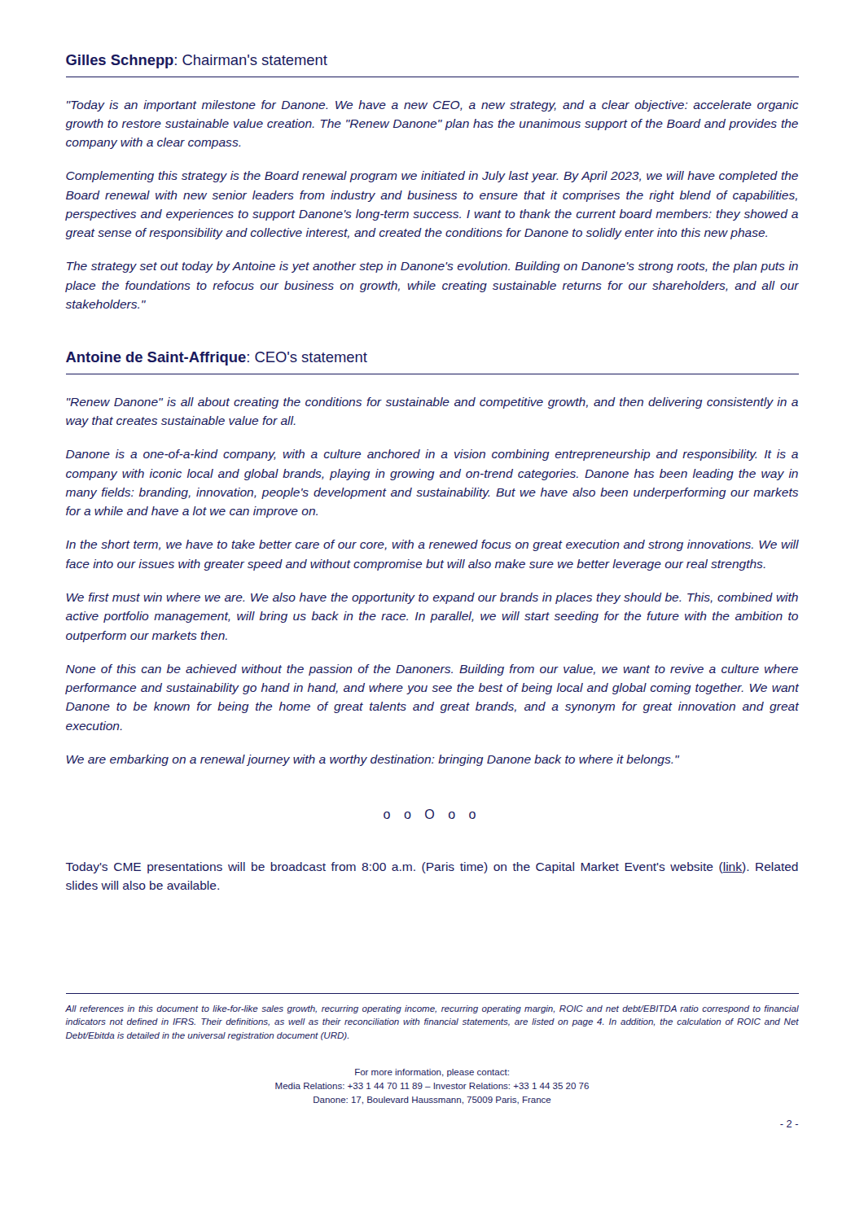Gilles Schnepp: Chairman's statement
"Today is an important milestone for Danone. We have a new CEO, a new strategy, and a clear objective: accelerate organic growth to restore sustainable value creation. The "Renew Danone" plan has the unanimous support of the Board and provides the company with a clear compass.
Complementing this strategy is the Board renewal program we initiated in July last year. By April 2023, we will have completed the Board renewal with new senior leaders from industry and business to ensure that it comprises the right blend of capabilities, perspectives and experiences to support Danone's long-term success. I want to thank the current board members: they showed a great sense of responsibility and collective interest, and created the conditions for Danone to solidly enter into this new phase.
The strategy set out today by Antoine is yet another step in Danone's evolution. Building on Danone's strong roots, the plan puts in place the foundations to refocus our business on growth, while creating sustainable returns for our shareholders, and all our stakeholders."
Antoine de Saint-Affrique: CEO's statement
"Renew Danone" is all about creating the conditions for sustainable and competitive growth, and then delivering consistently in a way that creates sustainable value for all.
Danone is a one-of-a-kind company, with a culture anchored in a vision combining entrepreneurship and responsibility. It is a company with iconic local and global brands, playing in growing and on-trend categories. Danone has been leading the way in many fields: branding, innovation, people's development and sustainability. But we have also been underperforming our markets for a while and have a lot we can improve on.
In the short term, we have to take better care of our core, with a renewed focus on great execution and strong innovations. We will face into our issues with greater speed and without compromise but will also make sure we better leverage our real strengths.
We first must win where we are. We also have the opportunity to expand our brands in places they should be. This, combined with active portfolio management, will bring us back in the race. In parallel, we will start seeding for the future with the ambition to outperform our markets then.
None of this can be achieved without the passion of the Danoners. Building from our value, we want to revive a culture where performance and sustainability go hand in hand, and where you see the best of being local and global coming together. We want Danone to be known for being the home of great talents and great brands, and a synonym for great innovation and great execution.
We are embarking on a renewal journey with a worthy destination: bringing Danone back to where it belongs."
o o O o o
Today's CME presentations will be broadcast from 8:00 a.m. (Paris time) on the Capital Market Event's website (link). Related slides will also be available.
All references in this document to like-for-like sales growth, recurring operating income, recurring operating margin, ROIC and net debt/EBITDA ratio correspond to financial indicators not defined in IFRS. Their definitions, as well as their reconciliation with financial statements, are listed on page 4. In addition, the calculation of ROIC and Net Debt/Ebitda is detailed in the universal registration document (URD).
For more information, please contact:
Media Relations: +33 1 44 70 11 89 – Investor Relations: +33 1 44 35 20 76
Danone: 17, Boulevard Haussmann, 75009 Paris, France
- 2 -